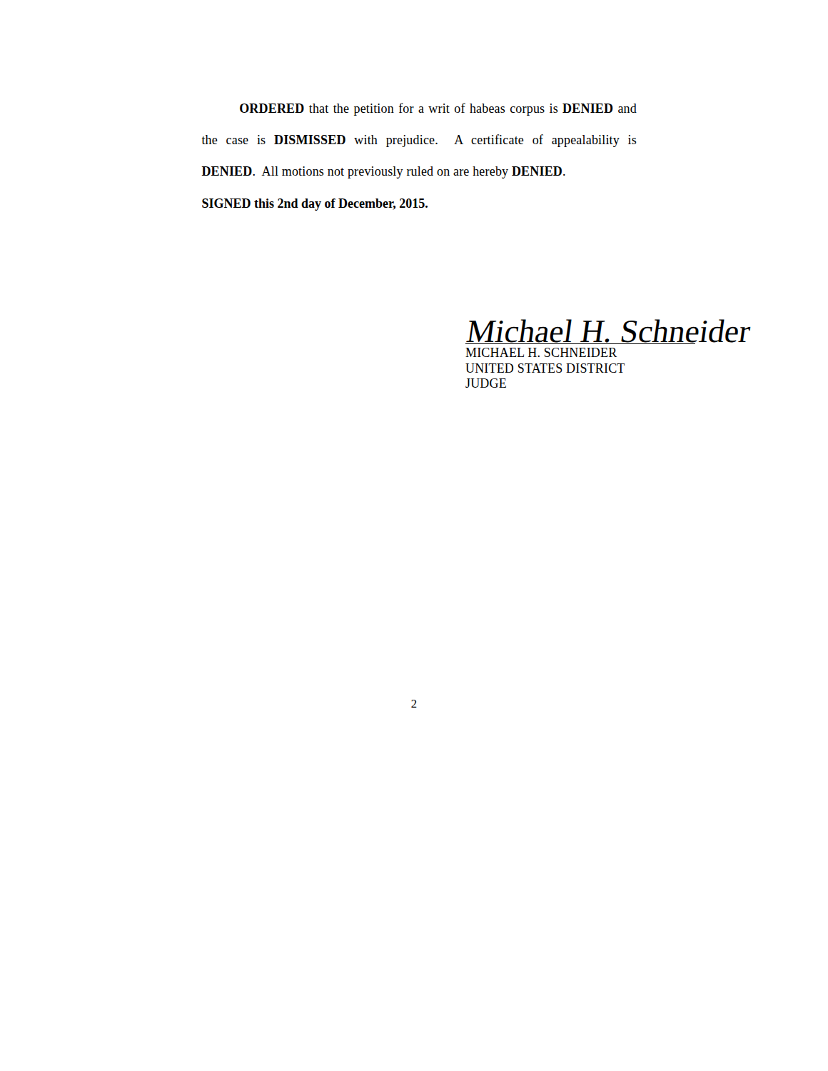ORDERED that the petition for a writ of habeas corpus is DENIED and the case is DISMISSED with prejudice. A certificate of appealability is DENIED. All motions not previously ruled on are hereby DENIED.
SIGNED this 2nd day of December, 2015.
Michael H. Schneider
MICHAEL H. SCHNEIDER
UNITED STATES DISTRICT JUDGE
2